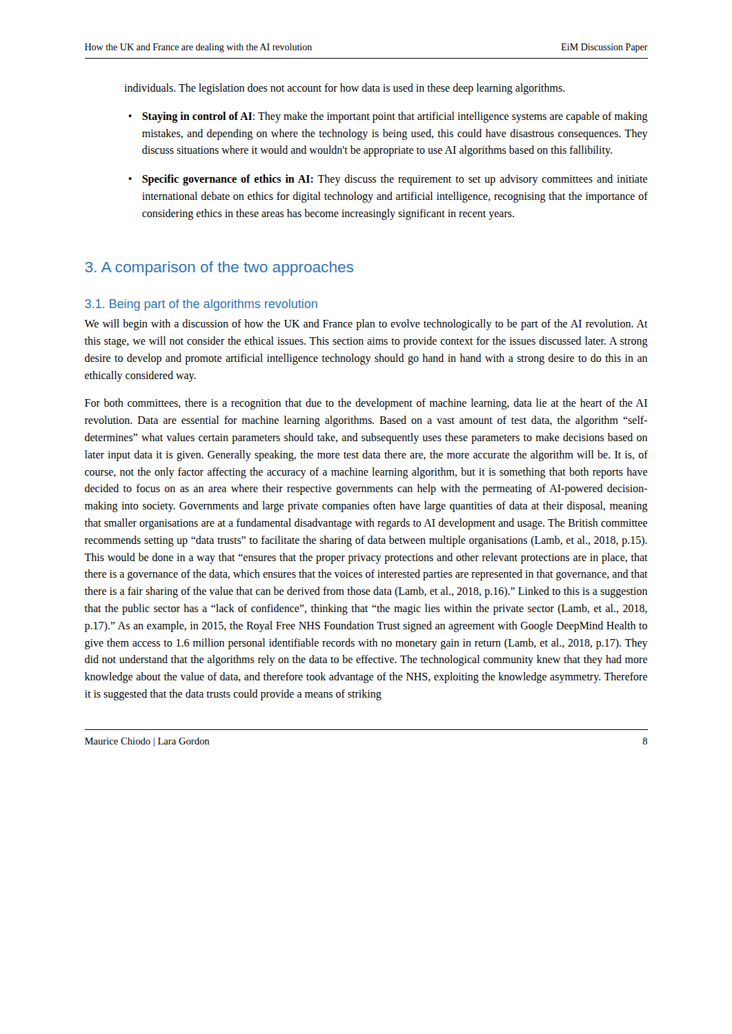How the UK and France are dealing with the AI revolution EiM Discussion Paper
individuals. The legislation does not account for how data is used in these deep learning algorithms.
Staying in control of AI: They make the important point that artificial intelligence systems are capable of making mistakes, and depending on where the technology is being used, this could have disastrous consequences. They discuss situations where it would and wouldn't be appropriate to use AI algorithms based on this fallibility.
Specific governance of ethics in AI: They discuss the requirement to set up advisory committees and initiate international debate on ethics for digital technology and artificial intelligence, recognising that the importance of considering ethics in these areas has become increasingly significant in recent years.
3. A comparison of the two approaches
3.1. Being part of the algorithms revolution
We will begin with a discussion of how the UK and France plan to evolve technologically to be part of the AI revolution. At this stage, we will not consider the ethical issues. This section aims to provide context for the issues discussed later. A strong desire to develop and promote artificial intelligence technology should go hand in hand with a strong desire to do this in an ethically considered way.
For both committees, there is a recognition that due to the development of machine learning, data lie at the heart of the AI revolution. Data are essential for machine learning algorithms. Based on a vast amount of test data, the algorithm “self-determines” what values certain parameters should take, and subsequently uses these parameters to make decisions based on later input data it is given. Generally speaking, the more test data there are, the more accurate the algorithm will be. It is, of course, not the only factor affecting the accuracy of a machine learning algorithm, but it is something that both reports have decided to focus on as an area where their respective governments can help with the permeating of AI-powered decision-making into society. Governments and large private companies often have large quantities of data at their disposal, meaning that smaller organisations are at a fundamental disadvantage with regards to AI development and usage. The British committee recommends setting up “data trusts” to facilitate the sharing of data between multiple organisations (Lamb, et al., 2018, p.15). This would be done in a way that “ensures that the proper privacy protections and other relevant protections are in place, that there is a governance of the data, which ensures that the voices of interested parties are represented in that governance, and that there is a fair sharing of the value that can be derived from those data (Lamb, et al., 2018, p.16).” Linked to this is a suggestion that the public sector has a “lack of confidence”, thinking that “the magic lies within the private sector (Lamb, et al., 2018, p.17).” As an example, in 2015, the Royal Free NHS Foundation Trust signed an agreement with Google DeepMind Health to give them access to 1.6 million personal identifiable records with no monetary gain in return (Lamb, et al., 2018, p.17). They did not understand that the algorithms rely on the data to be effective. The technological community knew that they had more knowledge about the value of data, and therefore took advantage of the NHS, exploiting the knowledge asymmetry. Therefore it is suggested that the data trusts could provide a means of striking
Maurice Chiodo | Lara Gordon 8